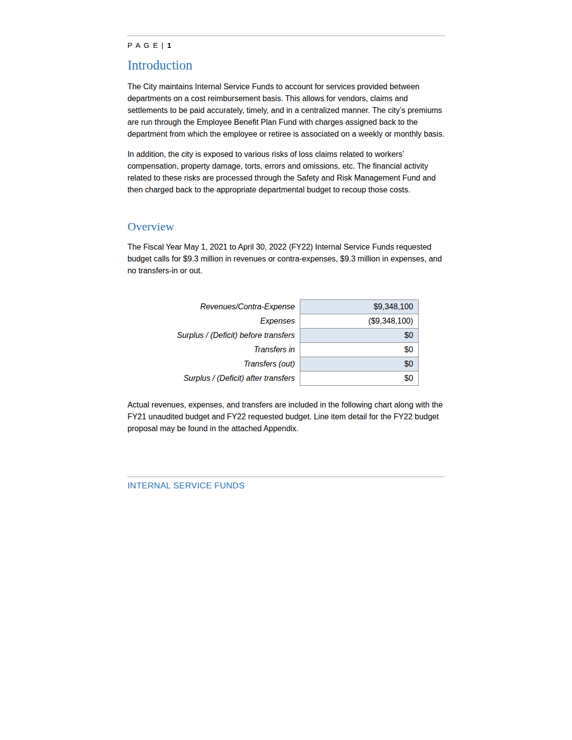P A G E | 1
Introduction
The City maintains Internal Service Funds to account for services provided between departments on a cost reimbursement basis. This allows for vendors, claims and settlements to be paid accurately, timely, and in a centralized manner. The city’s premiums are run through the Employee Benefit Plan Fund with charges assigned back to the department from which the employee or retiree is associated on a weekly or monthly basis.
In addition, the city is exposed to various risks of loss claims related to workers’ compensation, property damage, torts, errors and omissions, etc. The financial activity related to these risks are processed through the Safety and Risk Management Fund and then charged back to the appropriate departmental budget to recoup those costs.
Overview
The Fiscal Year May 1, 2021 to April 30, 2022 (FY22) Internal Service Funds requested budget calls for $9.3 million in revenues or contra-expenses, $9.3 million in expenses, and no transfers-in or out.
| Revenues/Contra-Expense | $9,348,100 |
| Expenses | ($9,348,100) |
| Surplus / (Deficit) before transfers | $0 |
| Transfers in | $0 |
| Transfers (out) | $0 |
| Surplus / (Deficit) after transfers | $0 |
Actual revenues, expenses, and transfers are included in the following chart along with the FY21 unaudited budget and FY22 requested budget. Line item detail for the FY22 budget proposal may be found in the attached Appendix.
INTERNAL SERVICE FUNDS